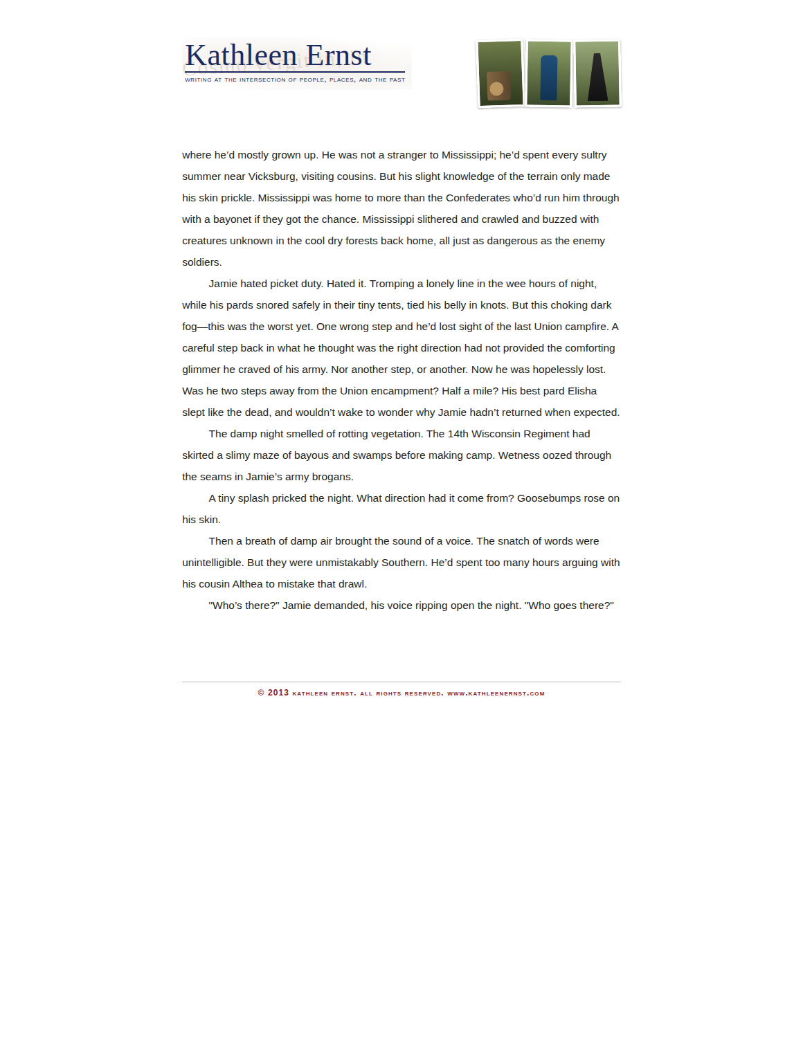Kathleen Ernst
Writing at the Intersection of People, Places, and the Past
where he’d mostly grown up. He was not a stranger to Mississippi; he’d spent every sultry summer near Vicksburg, visiting cousins. But his slight knowledge of the terrain only made his skin prickle. Mississippi was home to more than the Confederates who’d run him through with a bayonet if they got the chance. Mississippi slithered and crawled and buzzed with creatures unknown in the cool dry forests back home, all just as dangerous as the enemy soldiers.
Jamie hated picket duty. Hated it. Tromping a lonely line in the wee hours of night, while his pards snored safely in their tiny tents, tied his belly in knots. But this choking dark fog—this was the worst yet. One wrong step and he’d lost sight of the last Union campfire. A careful step back in what he thought was the right direction had not provided the comforting glimmer he craved of his army. Nor another step, or another. Now he was hopelessly lost. Was he two steps away from the Union encampment? Half a mile? His best pard Elisha slept like the dead, and wouldn’t wake to wonder why Jamie hadn’t returned when expected.
The damp night smelled of rotting vegetation. The 14th Wisconsin Regiment had skirted a slimy maze of bayous and swamps before making camp. Wetness oozed through the seams in Jamie’s army brogans.
A tiny splash pricked the night. What direction had it come from? Goosebumps rose on his skin.
Then a breath of damp air brought the sound of a voice. The snatch of words were unintelligible. But they were unmistakably Southern. He’d spent too many hours arguing with his cousin Althea to mistake that drawl.
"Who’s there?" Jamie demanded, his voice ripping open the night. "Who goes there?"
© 2013 Kathleen Ernst. All rights reserved. www.kathleenernst.com